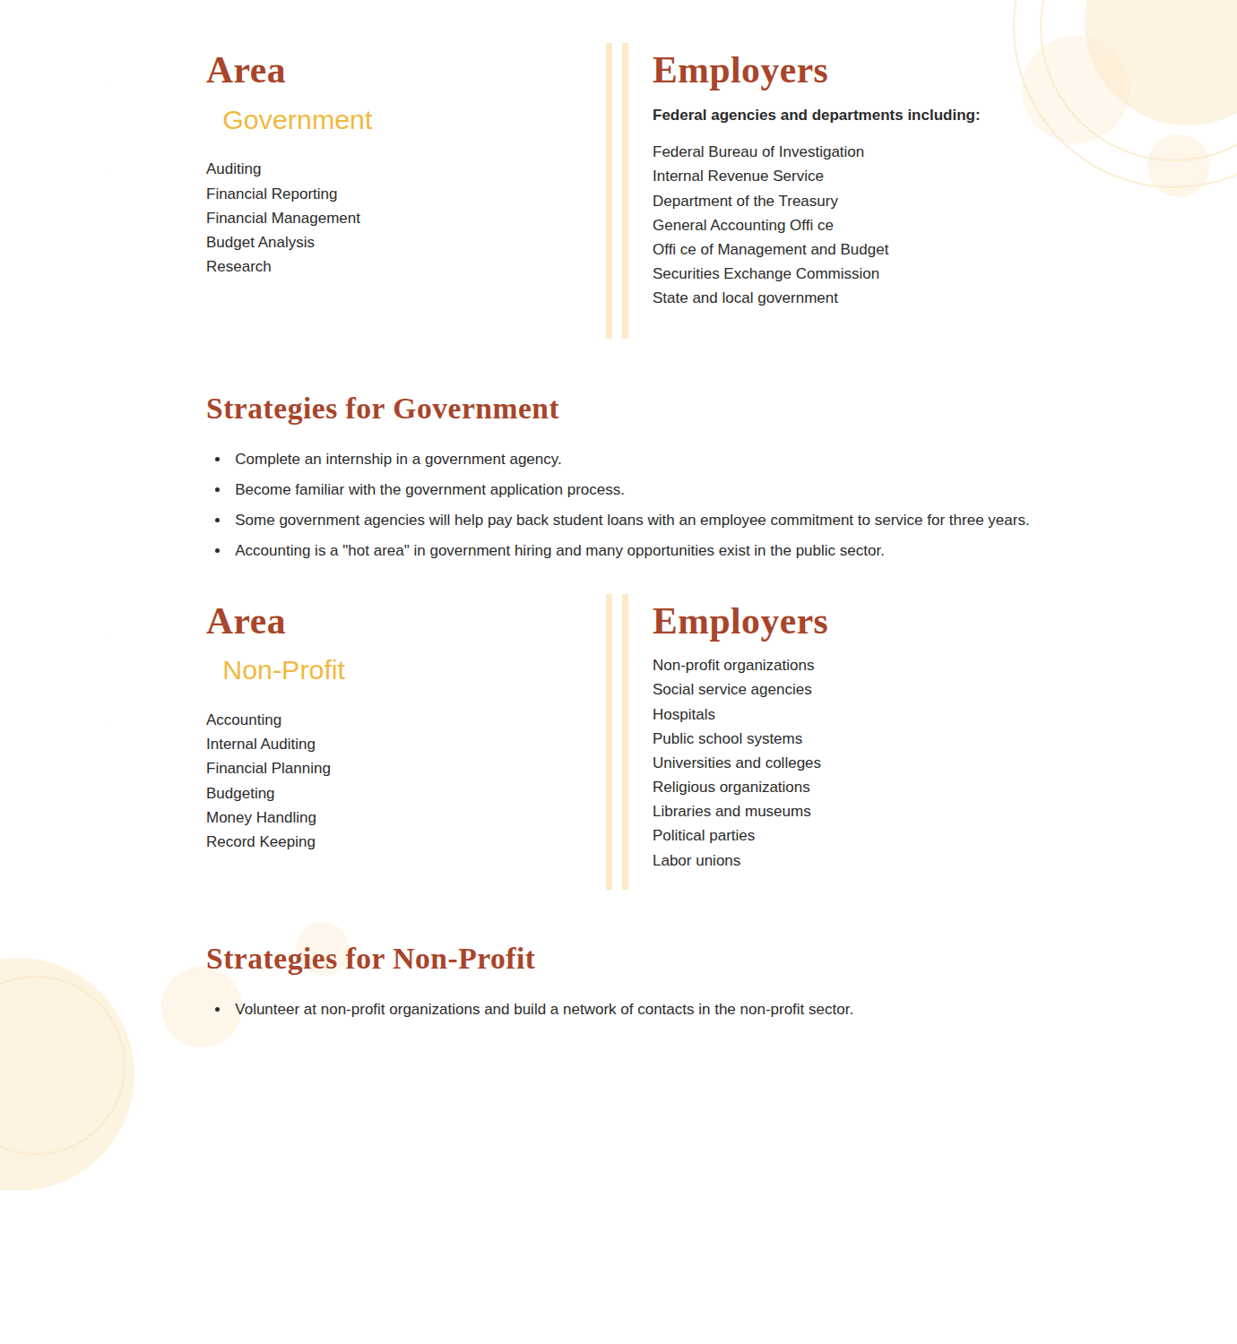Area
Government
Auditing
Financial Reporting
Financial Management
Budget Analysis
Research
Employers
Federal agencies and departments including:
Federal Bureau of Investigation
Internal Revenue Service
Department of the Treasury
General Accounting Offi ce
Offi ce of Management and Budget
Securities Exchange Commission
State and local government
Strategies for Government
Complete an internship in a government agency.
Become familiar with the government application process.
Some government agencies will help pay back student loans with an employee commitment to service for three years.
Accounting is a "hot area" in government hiring and many opportunities exist in the public sector.
Area
Non-Profit
Accounting
Internal Auditing
Financial Planning
Budgeting
Money Handling
Record Keeping
Employers
Non-profit organizations
Social service agencies
Hospitals
Public school systems
Universities and colleges
Religious organizations
Libraries and museums
Political parties
Labor unions
Strategies for Non-Profit
Volunteer at non-profit organizations and build a network of contacts in the non-profit sector.